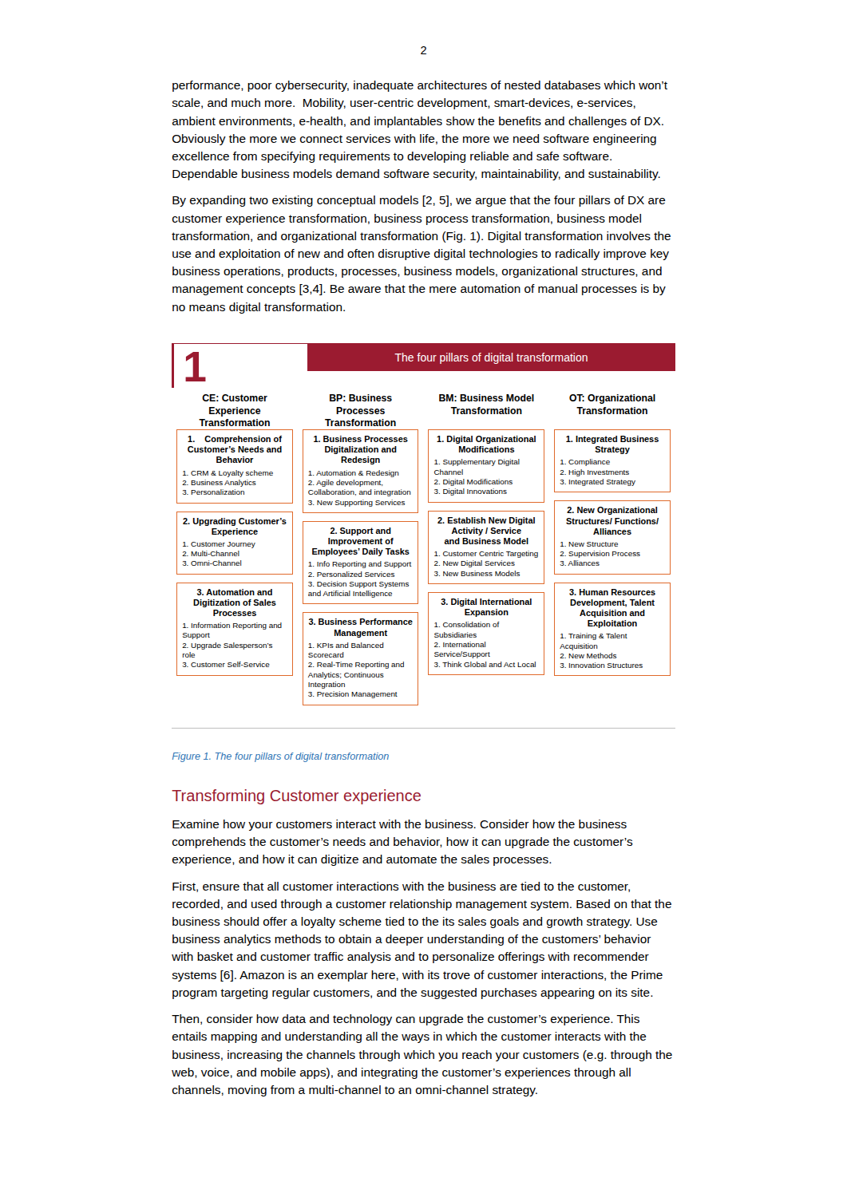2
performance, poor cybersecurity, inadequate architectures of nested databases which won’t scale, and much more. Mobility, user-centric development, smart-devices, e-services, ambient environments, e-health, and implantables show the benefits and challenges of DX. Obviously the more we connect services with life, the more we need software engineering excellence from specifying requirements to developing reliable and safe software. Dependable business models demand software security, maintainability, and sustainability.
By expanding two existing conceptual models [2, 5], we argue that the four pillars of DX are customer experience transformation, business process transformation, business model transformation, and organizational transformation (Fig. 1). Digital transformation involves the use and exploitation of new and often disruptive digital technologies to radically improve key business operations, products, processes, business models, organizational structures, and management concepts [3,4]. Be aware that the mere automation of manual processes is by no means digital transformation.
1
The four pillars of digital transformation
| CE: Customer Experience Transformation | BP: Business Processes Transformation | BM: Business Model Transformation | OT: Organizational Transformation |
| 1. Comprehension of Customer’s Needs and Behavior 1. CRM & Loyalty scheme 2. Business Analytics 3. Personalization 2. Upgrading Customer’s Experience 1. Customer Journey 2. Multi-Channel 3. Omni-Channel 3. Automation and Digitization of Sales Processes 1. Information Reporting and Support 2. Upgrade Salesperson’s role 3. Customer Self-Service | 1. Business Processes Digitalization and Redesign 1. Automation & Redesign 2. Agile development, Collaboration, and integration 3. New Supporting Services 2. Support and Improvement of Employees’ Daily Tasks 1. Info Reporting and Support 2. Personalized Services 3. Decision Support Systems and Artificial Intelligence 3. Business Performance Management 1. KPIs and Balanced Scorecard 2. Real-Time Reporting and Analytics; Continuous Integration 3. Precision Management | 1. Digital Organizational Modifications 1. Supplementary Digital Channel 2. Digital Modifications 3. Digital Innovations 2. Establish New Digital Activity / Service and Business Model 1. Customer Centric Targeting 2. New Digital Services 3. New Business Models 3. Digital International Expansion 1. Consolidation of Subsidiaries 2. International Service/Support 3. Think Global and Act Local | 1. Integrated Business Strategy 1. Compliance 2. High Investments 3. Integrated Strategy 2. New Organizational Structures/ Functions/ Alliances 1. New Structure 2. Supervision Process 3. Alliances 3. Human Resources Development, Talent Acquisition and Exploitation 1. Training & Talent Acquisition 2. New Methods 3. Innovation Structures |
Figure 1. The four pillars of digital transformation
Transforming Customer experience
Examine how your customers interact with the business. Consider how the business comprehends the customer’s needs and behavior, how it can upgrade the customer’s experience, and how it can digitize and automate the sales processes.
First, ensure that all customer interactions with the business are tied to the customer, recorded, and used through a customer relationship management system. Based on that the business should offer a loyalty scheme tied to the its sales goals and growth strategy. Use business analytics methods to obtain a deeper understanding of the customers’ behavior with basket and customer traffic analysis and to personalize offerings with recommender systems [6]. Amazon is an exemplar here, with its trove of customer interactions, the Prime program targeting regular customers, and the suggested purchases appearing on its site.
Then, consider how data and technology can upgrade the customer’s experience. This entails mapping and understanding all the ways in which the customer interacts with the business, increasing the channels through which you reach your customers (e.g. through the web, voice, and mobile apps), and integrating the customer’s experiences through all channels, moving from a multi-channel to an omni-channel strategy.